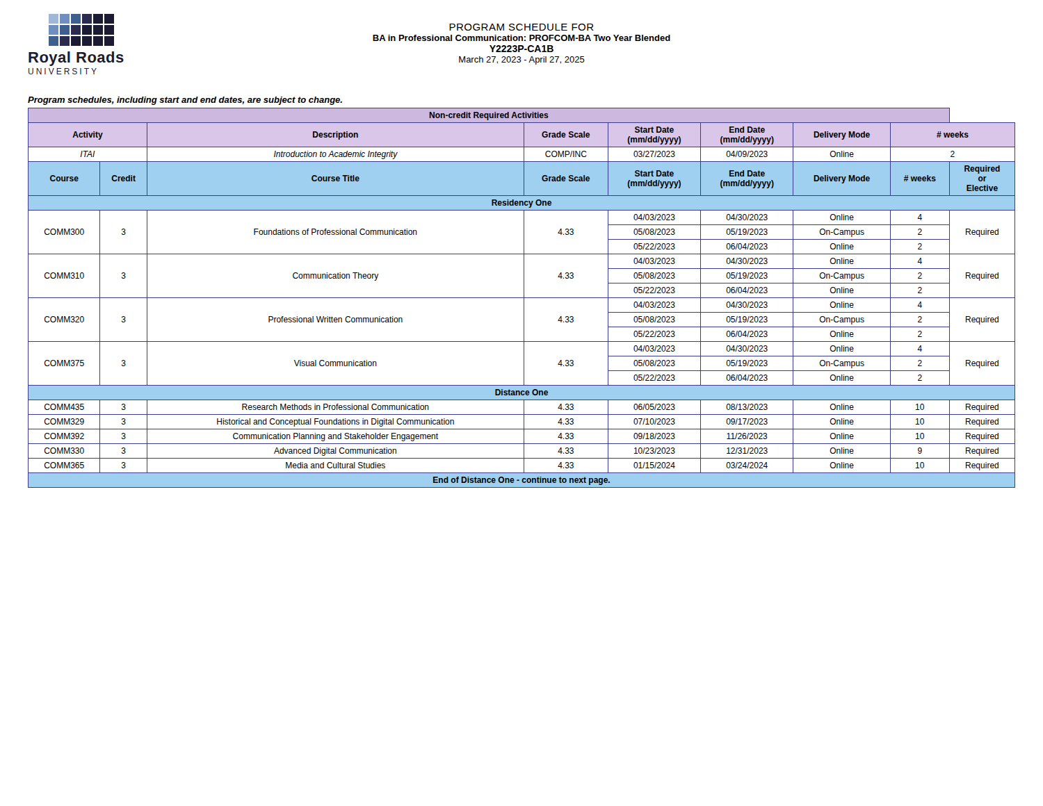Royal RoadsUNIVERSITY
PROGRAM SCHEDULE FOR
BA in Professional Communication: PROFCOM-BA Two Year Blended
Y2223P-CA1B
March 27, 2023 - April 27, 2025
Program schedules, including start and end dates, are subject to change.
| Non-credit Required Activities |
| Activity | Description | Grade Scale | Start Date (mm/dd/yyyy) | End Date (mm/dd/yyyy) | Delivery Mode | # weeks |
| ITAI | Introduction to Academic Integrity | COMP/INC | 03/27/2023 | 04/09/2023 | Online | 2 |
| Course | Credit | Course Title | Grade Scale | Start Date (mm/dd/yyyy) | End Date (mm/dd/yyyy) | Delivery Mode | # weeks | Required or Elective |
| Residency One |
| COMM300 | 3 | Foundations of Professional Communication | 4.33 | 04/03/2023 | 04/30/2023 | Online | 4 | Required |
| 05/08/2023 | 05/19/2023 | On-Campus | 2 |
| 05/22/2023 | 06/04/2023 | Online | 2 |
| COMM310 | 3 | Communication Theory | 4.33 | 04/03/2023 | 04/30/2023 | Online | 4 | Required |
| 05/08/2023 | 05/19/2023 | On-Campus | 2 |
| 05/22/2023 | 06/04/2023 | Online | 2 |
| COMM320 | 3 | Professional Written Communication | 4.33 | 04/03/2023 | 04/30/2023 | Online | 4 | Required |
| 05/08/2023 | 05/19/2023 | On-Campus | 2 |
| 05/22/2023 | 06/04/2023 | Online | 2 |
| COMM375 | 3 | Visual Communication | 4.33 | 04/03/2023 | 04/30/2023 | Online | 4 | Required |
| 05/08/2023 | 05/19/2023 | On-Campus | 2 |
| 05/22/2023 | 06/04/2023 | Online | 2 |
| Distance One |
| COMM435 | 3 | Research Methods in Professional Communication | 4.33 | 06/05/2023 | 08/13/2023 | Online | 10 | Required |
| COMM329 | 3 | Historical and Conceptual Foundations in Digital Communication | 4.33 | 07/10/2023 | 09/17/2023 | Online | 10 | Required |
| COMM392 | 3 | Communication Planning and Stakeholder Engagement | 4.33 | 09/18/2023 | 11/26/2023 | Online | 10 | Required |
| COMM330 | 3 | Advanced Digital Communication | 4.33 | 10/23/2023 | 12/31/2023 | Online | 9 | Required |
| COMM365 | 3 | Media and Cultural Studies | 4.33 | 01/15/2024 | 03/24/2024 | Online | 10 | Required |
| End of Distance One - continue to next page. |